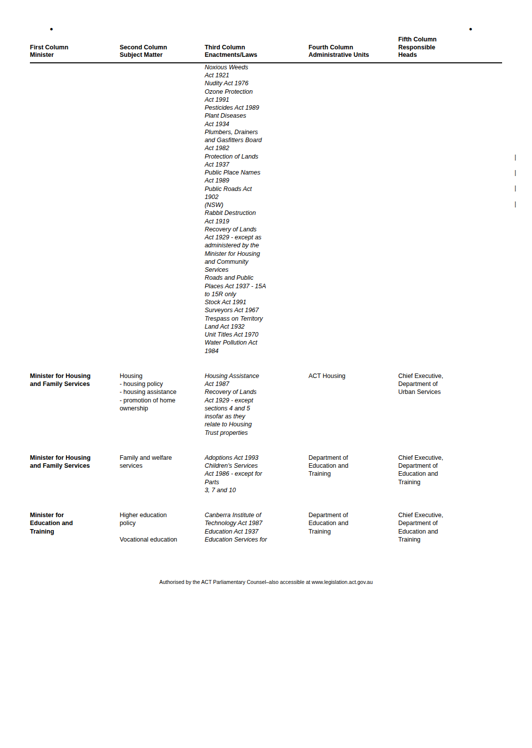•
•
| | | |
| First Column Minister | Second Column Subject Matter | Third Column Enactments/Laws | Fourth Column Administrative Units | Fifth Column Responsible Heads |
| --- | --- | --- | --- | --- |
| | | Noxious Weeds Act 1921 Nudity Act 1976 Ozone Protection Act 1991 Pesticides Act 1989 Plant Diseases Act 1934 Plumbers, Drainers and Gasfitters Board Act 1982 Protection of Lands Act 1937 Public Place Names Act 1989 Public Roads Act 1902 (NSW) Rabbit Destruction Act 1919 Recovery of Lands Act 1929 - except as administered by the Minister for Housing and Community Services Roads and Public Places Act 1937 - 15A to 15R only Stock Act 1991 Surveyors Act 1967 Trespass on Territory Land Act 1932 Unit Titles Act 1970 Water Pollution Act 1984 | | |
| Minister for Housing and Family Services | Housing - housing policy - housing assistance - promotion of home ownership | Housing Assistance Act 1987 Recovery of Lands Act 1929 - except sections 4 and 5 insofar as they relate to Housing Trust properties | ACT Housing | Chief Executive, Department of Urban Services |
| Minister for Housing and Family Services | Family and welfare services | Adoptions Act 1993 Children's Services Act 1986 - except for Parts 3, 7 and 10 | Department of Education and Training | Chief Executive, Department of Education and Training |
| Minister for Education and Training | Higher education policy Vocational education | Canberra Institute of Technology Act 1987 Education Act 1937 Education Services for | Department of Education and Training | Chief Executive, Department of Education and Training |
Authorised by the ACT Parliamentary Counsel–also accessible at www.legislation.act.gov.au